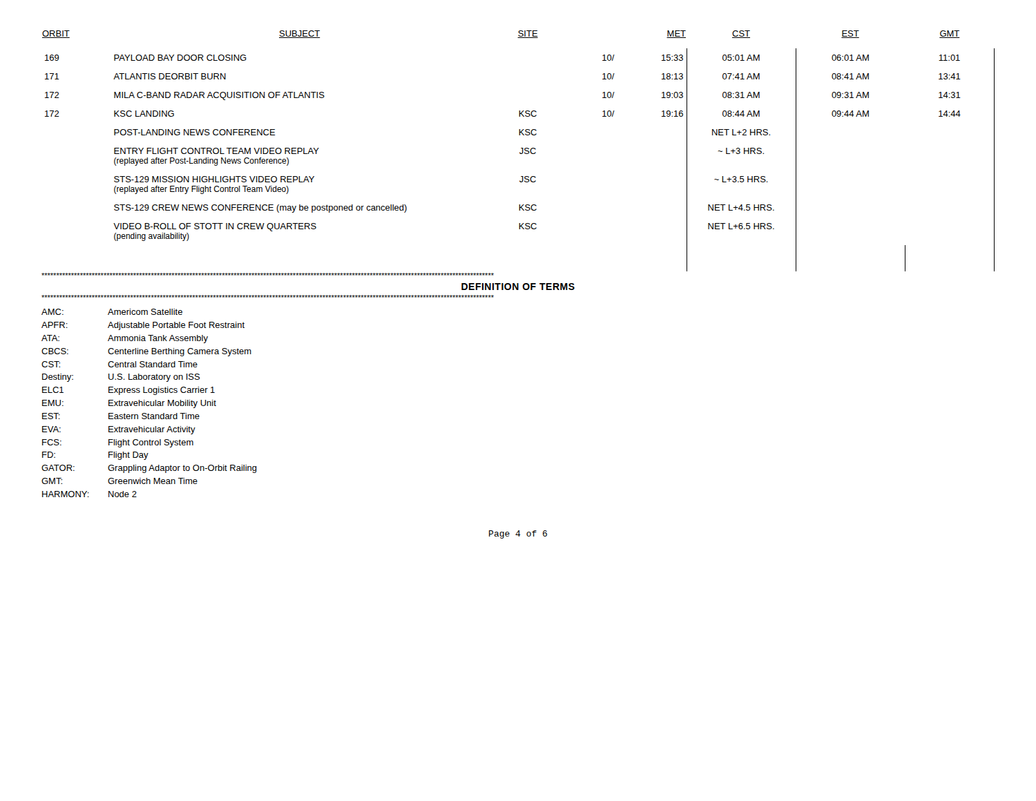| ORBIT | SUBJECT | SITE | | MET | CST | EST | GMT |
| --- | --- | --- | --- | --- | --- | --- | --- |
| 169 | PAYLOAD BAY DOOR CLOSING | | 10/ | 15:33 | 05:01 AM | 06:01 AM | 11:01 |
| 171 | ATLANTIS DEORBIT BURN | | 10/ | 18:13 | 07:41 AM | 08:41 AM | 13:41 |
| 172 | MILA C-BAND RADAR ACQUISITION OF ATLANTIS | | 10/ | 19:03 | 08:31 AM | 09:31 AM | 14:31 |
| 172 | KSC LANDING | KSC | 10/ | 19:16 | 08:44 AM | 09:44 AM | 14:44 |
| | POST-LANDING NEWS CONFERENCE | KSC | | | NET L+2 HRS. | | |
| | ENTRY FLIGHT CONTROL TEAM VIDEO REPLAY (replayed after Post-Landing News Conference) | JSC | | | ~ L+3 HRS. | | |
| | STS-129 MISSION HIGHLIGHTS VIDEO REPLAY (replayed after Entry Flight Control Team Video) | JSC | | | ~ L+3.5 HRS. | | |
| | STS-129 CREW NEWS CONFERENCE (may be postponed or cancelled) | KSC | | | NET L+4.5 HRS. | | |
| | VIDEO B-ROLL OF STOTT IN CREW QUARTERS (pending availability) | KSC | | | NET L+6.5 HRS. | | |
*********************************************************************************************************************************************************
DEFINITION OF TERMS
*********************************************************************************************************************************************************
| AMC: | Americom Satellite |
| APFR: | Adjustable Portable Foot Restraint |
| ATA: | Ammonia Tank Assembly |
| CBCS: | Centerline Berthing Camera System |
| CST: | Central Standard Time |
| Destiny: | U.S. Laboratory on ISS |
| ELC1 | Express Logistics Carrier 1 |
| EMU: | Extravehicular Mobility Unit |
| EST: | Eastern Standard Time |
| EVA: | Extravehicular Activity |
| FCS: | Flight Control System |
| FD: | Flight Day |
| GATOR: | Grappling Adaptor to On-Orbit Railing |
| GMT: | Greenwich Mean Time |
| HARMONY: | Node 2 |
Page 4 of 6